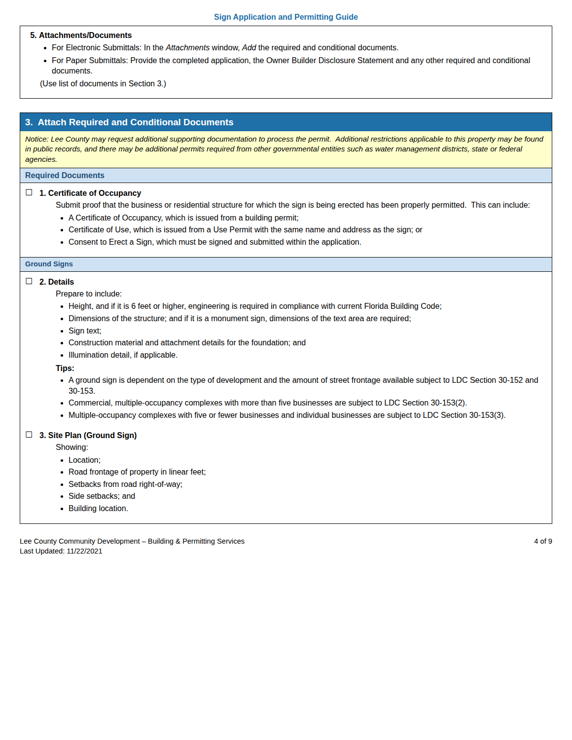Sign Application and Permitting Guide
Attachments/Documents
For Electronic Submittals: In the Attachments window, Add the required and conditional documents.
For Paper Submittals: Provide the completed application, the Owner Builder Disclosure Statement and any other required and conditional documents.
(Use list of documents in Section 3.)
3. Attach Required and Conditional Documents
Notice: Lee County may request additional supporting documentation to process the permit. Additional restrictions applicable to this property may be found in public records, and there may be additional permits required from other governmental entities such as water management districts, state or federal agencies.
Required Documents
☐ 1. Certificate of Occupancy
Submit proof that the business or residential structure for which the sign is being erected has been properly permitted. This can include:
A Certificate of Occupancy, which is issued from a building permit;
Certificate of Use, which is issued from a Use Permit with the same name and address as the sign; or
Consent to Erect a Sign, which must be signed and submitted within the application.
Ground Signs
☐ 2. Details
Prepare to include:
Height, and if it is 6 feet or higher, engineering is required in compliance with current Florida Building Code;
Dimensions of the structure; and if it is a monument sign, dimensions of the text area are required;
Sign text;
Construction material and attachment details for the foundation; and
Illumination detail, if applicable.
Tips:
A ground sign is dependent on the type of development and the amount of street frontage available subject to LDC Section 30-152 and 30-153.
Commercial, multiple-occupancy complexes with more than five businesses are subject to LDC Section 30-153(2).
Multiple-occupancy complexes with five or fewer businesses and individual businesses are subject to LDC Section 30-153(3).
☐ 3. Site Plan (Ground Sign)
Showing:
Location;
Road frontage of property in linear feet;
Setbacks from road right-of-way;
Side setbacks; and
Building location.
Lee County Community Development – Building & Permitting Services
Last Updated: 11/22/2021
4 of 9